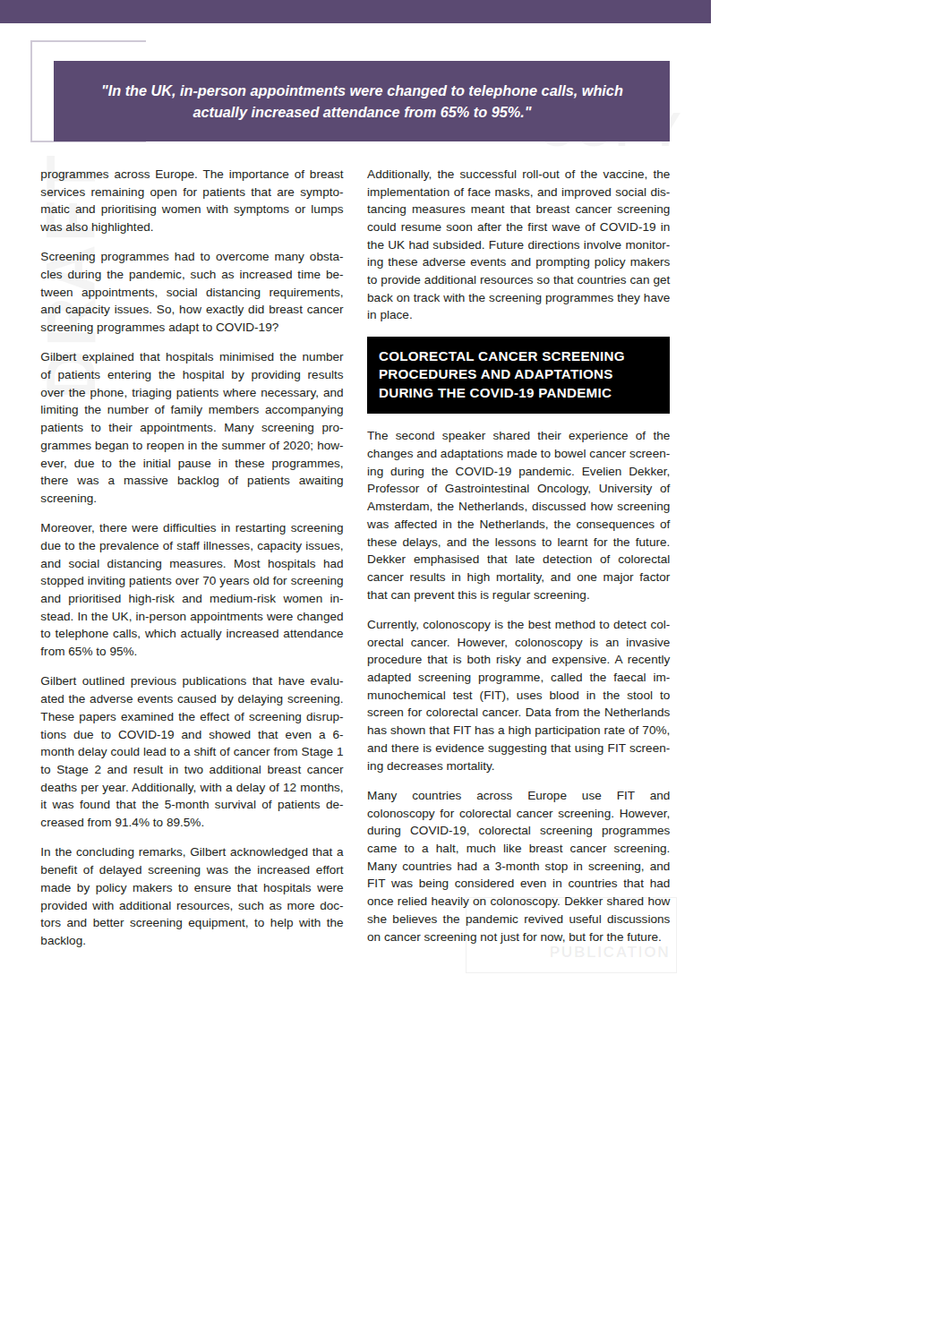DRAFT
COPY
PUBLICATION
"In the UK, in-person appointments were changed to telephone calls, which actually increased attendance from 65% to 95%."
programmes across Europe. The importance of breast services remaining open for patients that are symptomatic and prioritising women with symptoms or lumps was also highlighted.
Screening programmes had to overcome many obstacles during the pandemic, such as increased time between appointments, social distancing requirements, and capacity issues. So, how exactly did breast cancer screening programmes adapt to COVID-19?
Gilbert explained that hospitals minimised the number of patients entering the hospital by providing results over the phone, triaging patients where necessary, and limiting the number of family members accompanying patients to their appointments. Many screening programmes began to reopen in the summer of 2020; however, due to the initial pause in these programmes, there was a massive backlog of patients awaiting screening.
Moreover, there were difficulties in restarting screening due to the prevalence of staff illnesses, capacity issues, and social distancing measures. Most hospitals had stopped inviting patients over 70 years old for screening and prioritised high-risk and medium-risk women instead. In the UK, in-person appointments were changed to telephone calls, which actually increased attendance from 65% to 95%.
Gilbert outlined previous publications that have evaluated the adverse events caused by delaying screening. These papers examined the effect of screening disruptions due to COVID-19 and showed that even a 6-month delay could lead to a shift of cancer from Stage 1 to Stage 2 and result in two additional breast cancer deaths per year. Additionally, with a delay of 12 months, it was found that the 5-month survival of patients decreased from 91.4% to 89.5%.
In the concluding remarks, Gilbert acknowledged that a benefit of delayed screening was the increased effort made by policy makers to ensure that hospitals were provided with additional resources, such as more doctors and better screening equipment, to help with the backlog.
Additionally, the successful roll-out of the vaccine, the implementation of face masks, and improved social distancing measures meant that breast cancer screening could resume soon after the first wave of COVID-19 in the UK had subsided. Future directions involve monitoring these adverse events and prompting policy makers to provide additional resources so that countries can get back on track with the screening programmes they have in place.
COLORECTAL CANCER SCREENING PROCEDURES AND ADAPTATIONS DURING THE COVID-19 PANDEMIC
The second speaker shared their experience of the changes and adaptations made to bowel cancer screening during the COVID-19 pandemic. Evelien Dekker, Professor of Gastrointestinal Oncology, University of Amsterdam, the Netherlands, discussed how screening was affected in the Netherlands, the consequences of these delays, and the lessons to learnt for the future. Dekker emphasised that late detection of colorectal cancer results in high mortality, and one major factor that can prevent this is regular screening.
Currently, colonoscopy is the best method to detect colorectal cancer. However, colonoscopy is an invasive procedure that is both risky and expensive. A recently adapted screening programme, called the faecal immunochemical test (FIT), uses blood in the stool to screen for colorectal cancer. Data from the Netherlands has shown that FIT has a high participation rate of 70%, and there is evidence suggesting that using FIT screening decreases mortality.
Many countries across Europe use FIT and colonoscopy for colorectal cancer screening. However, during COVID-19, colorectal screening programmes came to a halt, much like breast cancer screening. Many countries had a 3-month stop in screening, and FIT was being considered even in countries that had once relied heavily on colonoscopy. Dekker shared how she believes the pandemic revived useful discussions on cancer screening not just for now, but for the future.